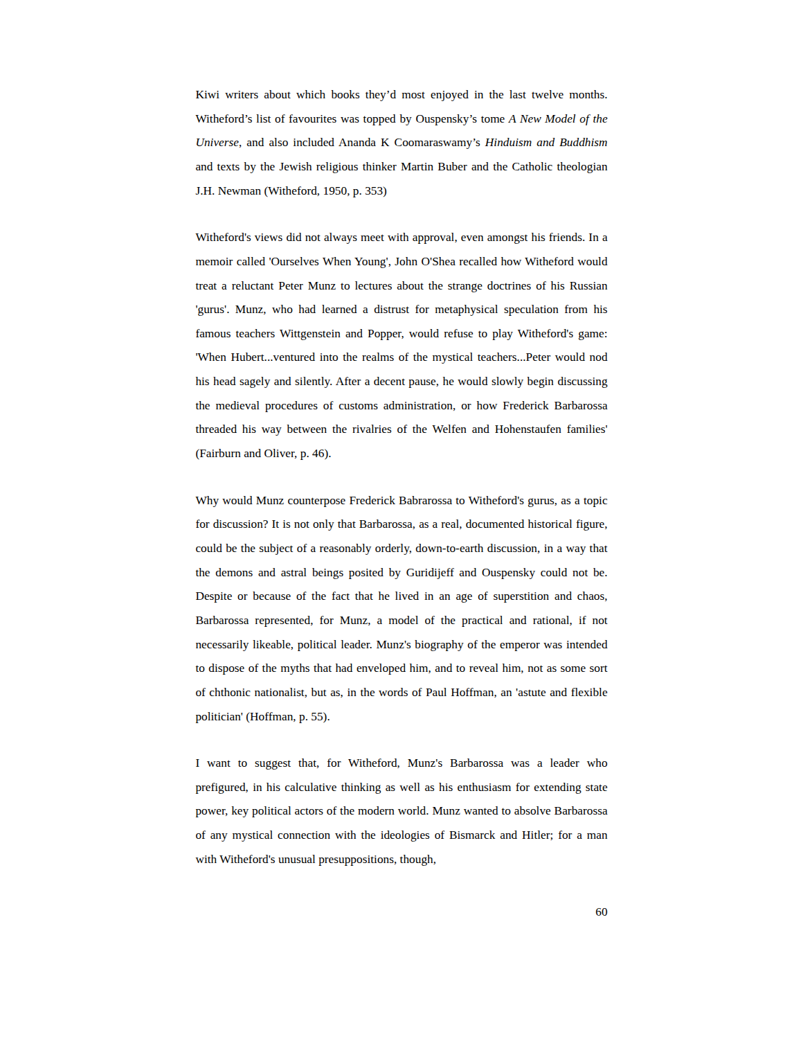Kiwi writers about which books they’d most enjoyed in the last twelve months. Witheford’s list of favourites was topped by Ouspensky’s tome A New Model of the Universe, and also included Ananda K Coomaraswamy’s Hinduism and Buddhism and texts by the Jewish religious thinker Martin Buber and the Catholic theologian J.H. Newman (Witheford, 1950, p. 353)
Witheford's views did not always meet with approval, even amongst his friends. In a memoir called 'Ourselves When Young', John O'Shea recalled how Witheford would treat a reluctant Peter Munz to lectures about the strange doctrines of his Russian 'gurus'. Munz, who had learned a distrust for metaphysical speculation from his famous teachers Wittgenstein and Popper, would refuse to play Witheford's game: 'When Hubert...ventured into the realms of the mystical teachers...Peter would nod his head sagely and silently. After a decent pause, he would slowly begin discussing the medieval procedures of customs administration, or how Frederick Barbarossa threaded his way between the rivalries of the Welfen and Hohenstaufen families' (Fairburn and Oliver, p. 46).
Why would Munz counterpose Frederick Babrarossa to Witheford's gurus, as a topic for discussion? It is not only that Barbarossa, as a real, documented historical figure, could be the subject of a reasonably orderly, down-to-earth discussion, in a way that the demons and astral beings posited by Guridijeff and Ouspensky could not be. Despite or because of the fact that he lived in an age of superstition and chaos, Barbarossa represented, for Munz, a model of the practical and rational, if not necessarily likeable, political leader. Munz's biography of the emperor was intended to dispose of the myths that had enveloped him, and to reveal him, not as some sort of chthonic nationalist, but as, in the words of Paul Hoffman, an 'astute and flexible politician' (Hoffman, p. 55).
I want to suggest that, for Witheford, Munz's Barbarossa was a leader who prefigured, in his calculative thinking as well as his enthusiasm for extending state power, key political actors of the modern world. Munz wanted to absolve Barbarossa of any mystical connection with the ideologies of Bismarck and Hitler; for a man with Witheford's unusual presuppositions, though,
60